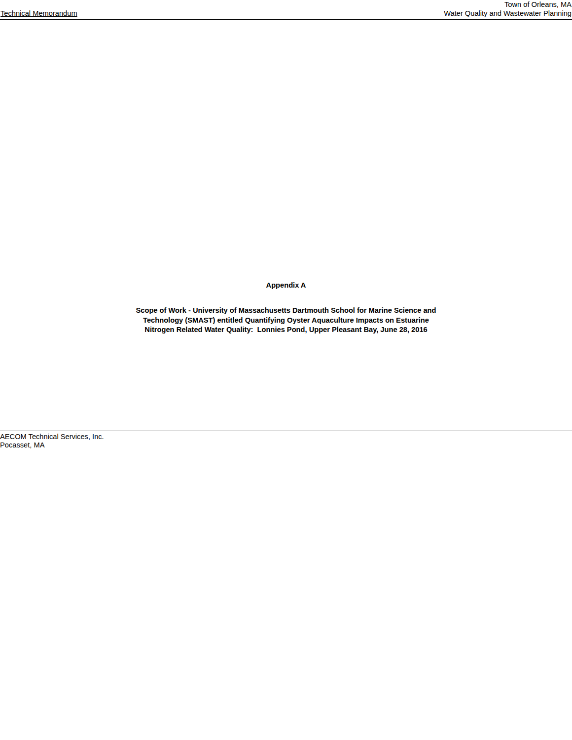| Technical Memorandum | Town of Orleans, MA Water Quality and Wastewater Planning |
Appendix A
Scope of Work - University of Massachusetts Dartmouth School for Marine Science and Technology (SMAST) entitled Quantifying Oyster Aquaculture Impacts on Estuarine Nitrogen Related Water Quality: Lonnies Pond, Upper Pleasant Bay, June 28, 2016
AECOM Technical Services, Inc. Pocasset, MA